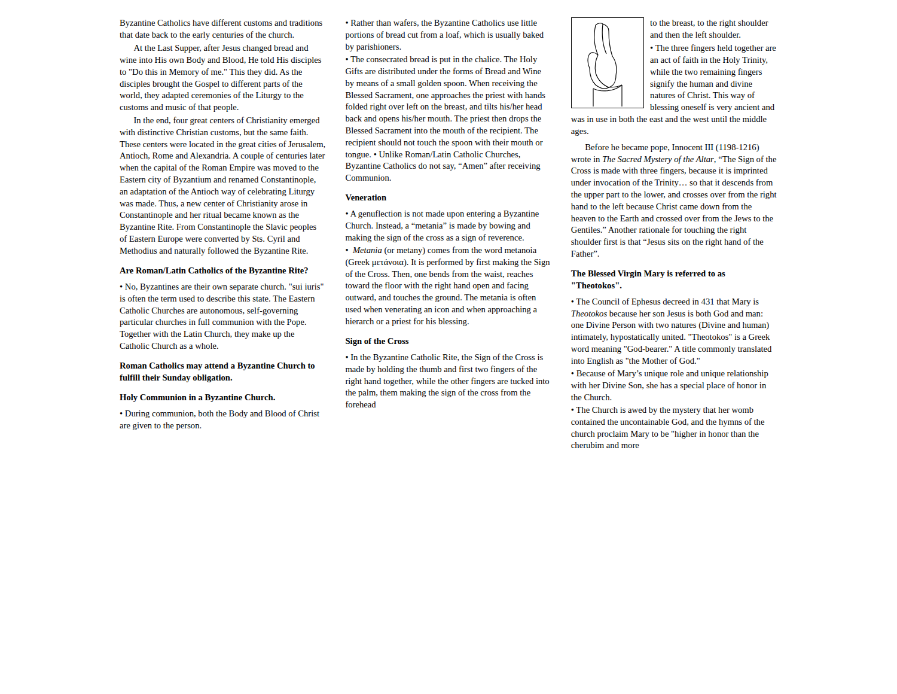Byzantine Catholics have different customs and traditions that date back to the early centuries of the church.
At the Last Supper, after Jesus changed bread and wine into His own Body and Blood, He told His disciples to "Do this in Memory of me." This they did. As the disciples brought the Gospel to different parts of the world, they adapted ceremonies of the Liturgy to the customs and music of that people.
In the end, four great centers of Christianity emerged with distinctive Christian customs, but the same faith. These centers were located in the great cities of Jerusalem, Antioch, Rome and Alexandria. A couple of centuries later when the capital of the Roman Empire was moved to the Eastern city of Byzantium and renamed Constantinople, an adaptation of the Antioch way of celebrating Liturgy was made. Thus, a new center of Christianity arose in Constantinople and her ritual became known as the Byzantine Rite. From Constantinople the Slavic peoples of Eastern Europe were converted by Sts. Cyril and Methodius and naturally followed the Byzantine Rite.
Are Roman/Latin Catholics of the Byzantine Rite?
• No, Byzantines are their own separate church. "sui iuris" is often the term used to describe this state. The Eastern Catholic Churches are autonomous, self-governing particular churches in full communion with the Pope. Together with the Latin Church, they make up the Catholic Church as a whole.
Roman Catholics may attend a Byzantine Church to fulfill their Sunday obligation.
Holy Communion in a Byzantine Church.
• During communion, both the Body and Blood of Christ are given to the person.
• Rather than wafers, the Byzantine Catholics use little portions of bread cut from a loaf, which is usually baked by parishioners.
• The consecrated bread is put in the chalice. The Holy Gifts are distributed under the forms of Bread and Wine by means of a small golden spoon. When receiving the Blessed Sacrament, one approaches the priest with hands folded right over left on the breast, and tilts his/her head back and opens his/her mouth. The priest then drops the Blessed Sacrament into the mouth of the recipient. The recipient should not touch the spoon with their mouth or tongue. • Unlike Roman/Latin Catholic Churches, Byzantine Catholics do not say, “Amen” after receiving Communion.
Veneration
• A genuflection is not made upon entering a Byzantine Church. Instead, a “metania” is made by bowing and making the sign of the cross as a sign of reverence.
• Metania (or metany) comes from the word metanoia (Greek μετάνοια). It is performed by first making the Sign of the Cross. Then, one bends from the waist, reaches toward the floor with the right hand open and facing outward, and touches the ground. The metania is often used when venerating an icon and when approaching a hierarch or a priest for his blessing.
Sign of the Cross
• In the Byzantine Catholic Rite, the Sign of the Cross is made by holding the thumb and first two fingers of the right hand together, while the other fingers are tucked into the palm, them making the sign of the cross from the forehead
to the breast, to the right shoulder and then the left shoulder.
• The three fingers held together are an act of faith in the Holy Trinity, while the two remaining fingers signify the human and divine natures of Christ. This way of blessing oneself is very ancient and was in use in both the east and the west until the middle ages.
Before he became pope, Innocent III (1198-1216) wrote in The Sacred Mystery of the Altar, “The Sign of the Cross is made with three fingers, because it is imprinted under invocation of the Trinity… so that it descends from the upper part to the lower, and crosses over from the right hand to the left because Christ came down from the heaven to the Earth and crossed over from the Jews to the Gentiles.” Another rationale for touching the right shoulder first is that “Jesus sits on the right hand of the Father”.
The Blessed Virgin Mary is referred to as "Theotokos".
• The Council of Ephesus decreed in 431 that Mary is Theotokos because her son Jesus is both God and man: one Divine Person with two natures (Divine and human) intimately, hypostatically united. "Theotokos" is a Greek word meaning "God-bearer." A title commonly translated into English as "the Mother of God."
• Because of Mary’s unique role and unique relationship with her Divine Son, she has a special place of honor in the Church.
• The Church is awed by the mystery that her womb contained the uncontainable God, and the hymns of the church proclaim Mary to be "higher in honor than the cherubim and more